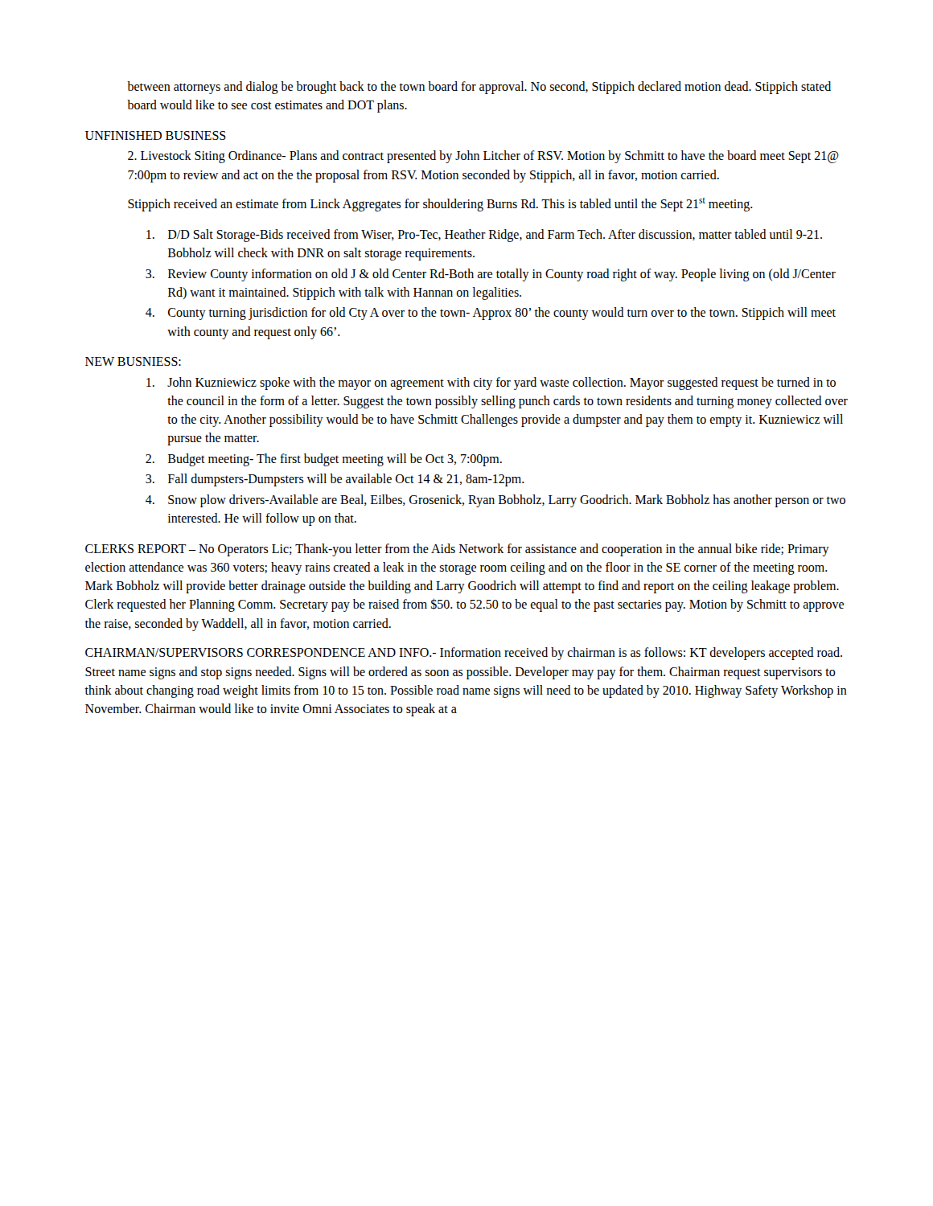between attorneys and dialog be brought back to the town board for approval. No second, Stippich declared motion dead. Stippich stated board would like to see cost estimates and DOT plans.
Unfinished Business
2. Livestock Siting Ordinance- Plans and contract presented by John Litcher of RSV. Motion by Schmitt to have the board meet Sept 21@ 7:00pm to review and act on the the proposal from RSV. Motion seconded by Stippich, all in favor, motion carried.
Stippich received an estimate from Linck Aggregates for shouldering Burns Rd. This is tabled until the Sept 21st meeting.
D/D Salt Storage-Bids received from Wiser, Pro-Tec, Heather Ridge, and Farm Tech. After discussion, matter tabled until 9-21. Bobholz will check with DNR on salt storage requirements.
Review County information on old J & old Center Rd-Both are totally in County road right of way. People living on (old J/Center Rd) want it maintained. Stippich with talk with Hannan on legalities.
County turning jurisdiction for old Cty A over to the town- Approx 80’ the county would turn over to the town. Stippich will meet with county and request only 66’.
New Busniess:
John Kuzniewicz spoke with the mayor on agreement with city for yard waste collection. Mayor suggested request be turned in to the council in the form of a letter. Suggest the town possibly selling punch cards to town residents and turning money collected over to the city. Another possibility would be to have Schmitt Challenges provide a dumpster and pay them to empty it. Kuzniewicz will pursue the matter.
Budget meeting- The first budget meeting will be Oct 3, 7:00pm.
Fall dumpsters-Dumpsters will be available Oct 14 & 21, 8am-12pm.
Snow plow drivers-Available are Beal, Eilbes, Grosenick, Ryan Bobholz, Larry Goodrich. Mark Bobholz has another person or two interested. He will follow up on that.
CLERKS REPORT – No Operators Lic; Thank-you letter from the Aids Network for assistance and cooperation in the annual bike ride; Primary election attendance was 360 voters; heavy rains created a leak in the storage room ceiling and on the floor in the SE corner of the meeting room. Mark Bobholz will provide better drainage outside the building and Larry Goodrich will attempt to find and report on the ceiling leakage problem. Clerk requested her Planning Comm. Secretary pay be raised from $50. to 52.50 to be equal to the past sectaries pay. Motion by Schmitt to approve the raise, seconded by Waddell, all in favor, motion carried.
CHAIRMAN/SUPERVISORS CORRESPONDENCE AND INFO.- Information received by chairman is as follows: KT developers accepted road. Street name signs and stop signs needed. Signs will be ordered as soon as possible. Developer may pay for them. Chairman request supervisors to think about changing road weight limits from 10 to 15 ton. Possible road name signs will need to be updated by 2010. Highway Safety Workshop in November. Chairman would like to invite Omni Associates to speak at a